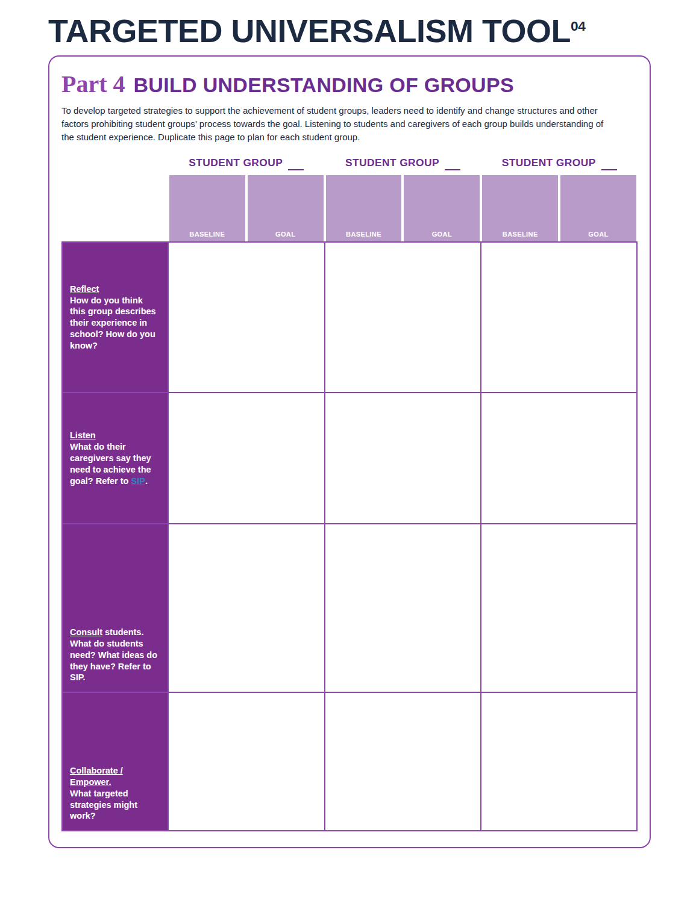Targeted Universalism Tool04
Part 4 Build Understanding of Groups
To develop targeted strategies to support the achievement of student groups, leaders need to identify and change structures and other factors prohibiting student groups’ process towards the goal. Listening to students and caregivers of each group builds understanding of the student experience. Duplicate this page to plan for each student group.
Student Group
Student Group
Student Group
Baseline
Goal
Baseline
Goal
Baseline
Goal
| Reflect How do you think this group describes their experience in school? How do you know? | | | |
| Listen What do their caregivers say they need to achieve the goal? Refer to SIP . | | | |
| Consult students. What do students need? What ideas do they have? Refer to SIP. | | | |
| Collaborate / Empower. What targeted strategies might work? | | | |